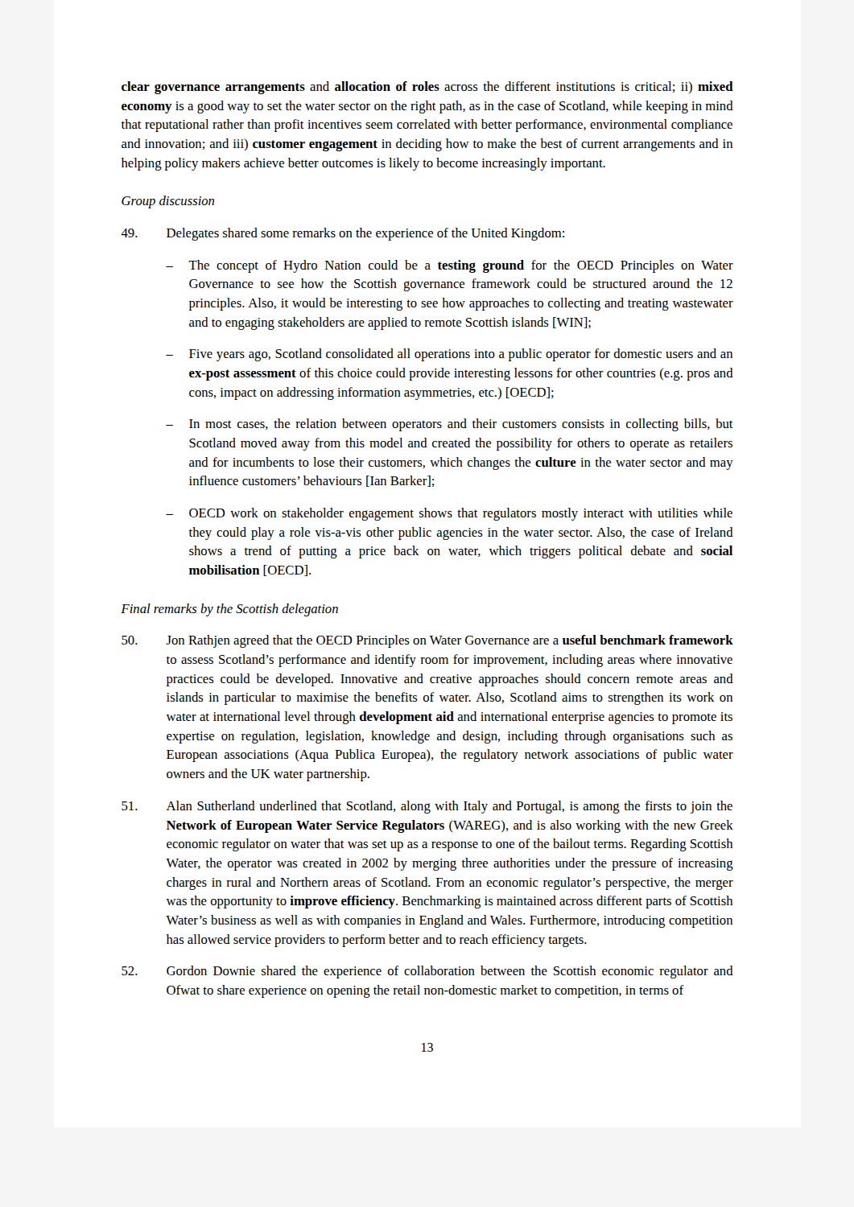clear governance arrangements and allocation of roles across the different institutions is critical; ii) mixed economy is a good way to set the water sector on the right path, as in the case of Scotland, while keeping in mind that reputational rather than profit incentives seem correlated with better performance, environmental compliance and innovation; and iii) customer engagement in deciding how to make the best of current arrangements and in helping policy makers achieve better outcomes is likely to become increasingly important.
Group discussion
49.
Delegates shared some remarks on the experience of the United Kingdom:
The concept of Hydro Nation could be a testing ground for the OECD Principles on Water Governance to see how the Scottish governance framework could be structured around the 12 principles. Also, it would be interesting to see how approaches to collecting and treating wastewater and to engaging stakeholders are applied to remote Scottish islands [WIN];
Five years ago, Scotland consolidated all operations into a public operator for domestic users and an ex-post assessment of this choice could provide interesting lessons for other countries (e.g. pros and cons, impact on addressing information asymmetries, etc.) [OECD];
In most cases, the relation between operators and their customers consists in collecting bills, but Scotland moved away from this model and created the possibility for others to operate as retailers and for incumbents to lose their customers, which changes the culture in the water sector and may influence customers’ behaviours [Ian Barker];
OECD work on stakeholder engagement shows that regulators mostly interact with utilities while they could play a role vis-a-vis other public agencies in the water sector. Also, the case of Ireland shows a trend of putting a price back on water, which triggers political debate and social mobilisation [OECD].
Final remarks by the Scottish delegation
50.
Jon Rathjen agreed that the OECD Principles on Water Governance are a useful benchmark framework to assess Scotland’s performance and identify room for improvement, including areas where innovative practices could be developed. Innovative and creative approaches should concern remote areas and islands in particular to maximise the benefits of water. Also, Scotland aims to strengthen its work on water at international level through development aid and international enterprise agencies to promote its expertise on regulation, legislation, knowledge and design, including through organisations such as European associations (Aqua Publica Europea), the regulatory network associations of public water owners and the UK water partnership.
51.
Alan Sutherland underlined that Scotland, along with Italy and Portugal, is among the firsts to join the Network of European Water Service Regulators (WAREG), and is also working with the new Greek economic regulator on water that was set up as a response to one of the bailout terms. Regarding Scottish Water, the operator was created in 2002 by merging three authorities under the pressure of increasing charges in rural and Northern areas of Scotland. From an economic regulator’s perspective, the merger was the opportunity to improve efficiency. Benchmarking is maintained across different parts of Scottish Water’s business as well as with companies in England and Wales. Furthermore, introducing competition has allowed service providers to perform better and to reach efficiency targets.
52.
Gordon Downie shared the experience of collaboration between the Scottish economic regulator and Ofwat to share experience on opening the retail non-domestic market to competition, in terms of
13